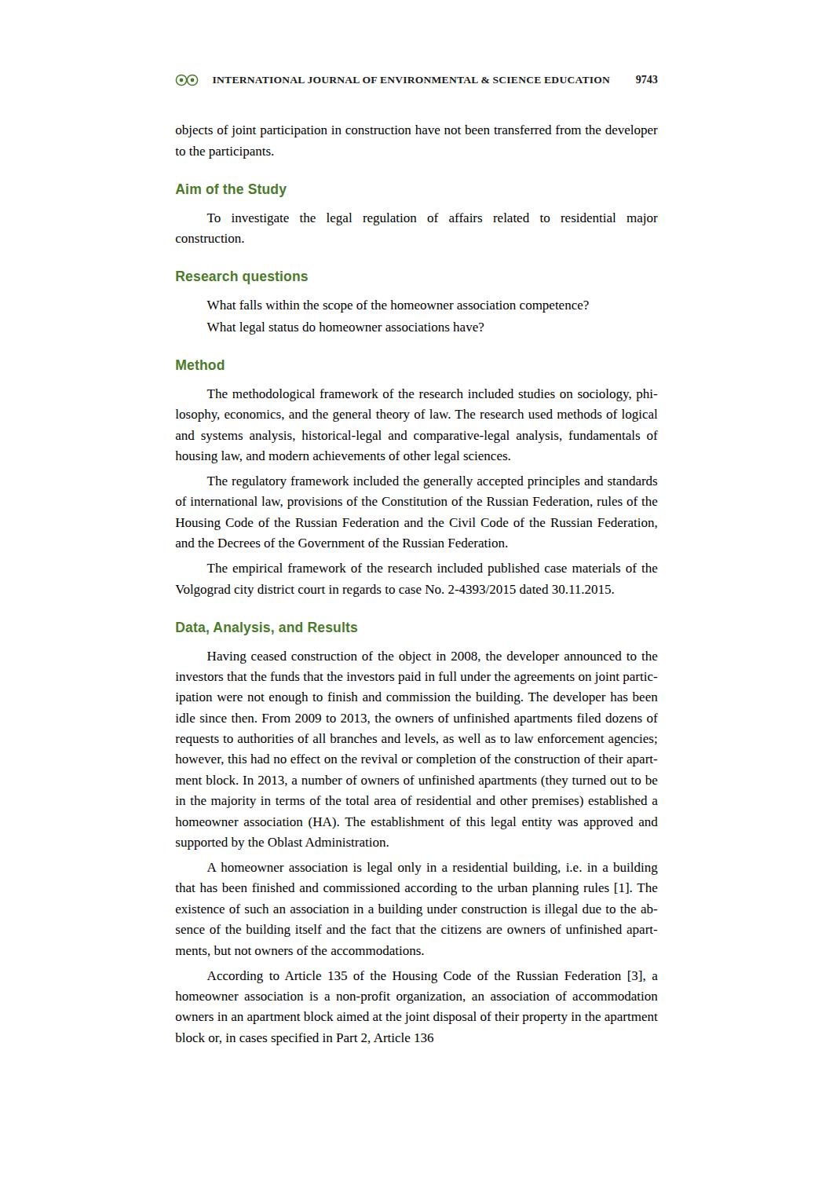International Journal of Environmental & Science Education
9743
objects of joint participation in construction have not been transferred from the developer to the participants.
Aim of the Study
To investigate the legal regulation of affairs related to residential major construction.
Research questions
What falls within the scope of the homeowner association competence?
What legal status do homeowner associations have?
Method
The methodological framework of the research included studies on sociology, philosophy, economics, and the general theory of law. The research used methods of logical and systems analysis, historical-legal and comparative-legal analysis, fundamentals of housing law, and modern achievements of other legal sciences.
The regulatory framework included the generally accepted principles and standards of international law, provisions of the Constitution of the Russian Federation, rules of the Housing Code of the Russian Federation and the Civil Code of the Russian Federation, and the Decrees of the Government of the Russian Federation.
The empirical framework of the research included published case materials of the Volgograd city district court in regards to case No. 2-4393/2015 dated 30.11.2015.
Data, Analysis, and Results
Having ceased construction of the object in 2008, the developer announced to the investors that the funds that the investors paid in full under the agreements on joint participation were not enough to finish and commission the building. The developer has been idle since then. From 2009 to 2013, the owners of unfinished apartments filed dozens of requests to authorities of all branches and levels, as well as to law enforcement agencies; however, this had no effect on the revival or completion of the construction of their apartment block. In 2013, a number of owners of unfinished apartments (they turned out to be in the majority in terms of the total area of residential and other premises) established a homeowner association (HA). The establishment of this legal entity was approved and supported by the Oblast Administration.
A homeowner association is legal only in a residential building, i.e. in a building that has been finished and commissioned according to the urban planning rules [1]. The existence of such an association in a building under construction is illegal due to the absence of the building itself and the fact that the citizens are owners of unfinished apartments, but not owners of the accommodations.
According to Article 135 of the Housing Code of the Russian Federation [3], a homeowner association is a non-profit organization, an association of accommodation owners in an apartment block aimed at the joint disposal of their property in the apartment block or, in cases specified in Part 2, Article 136